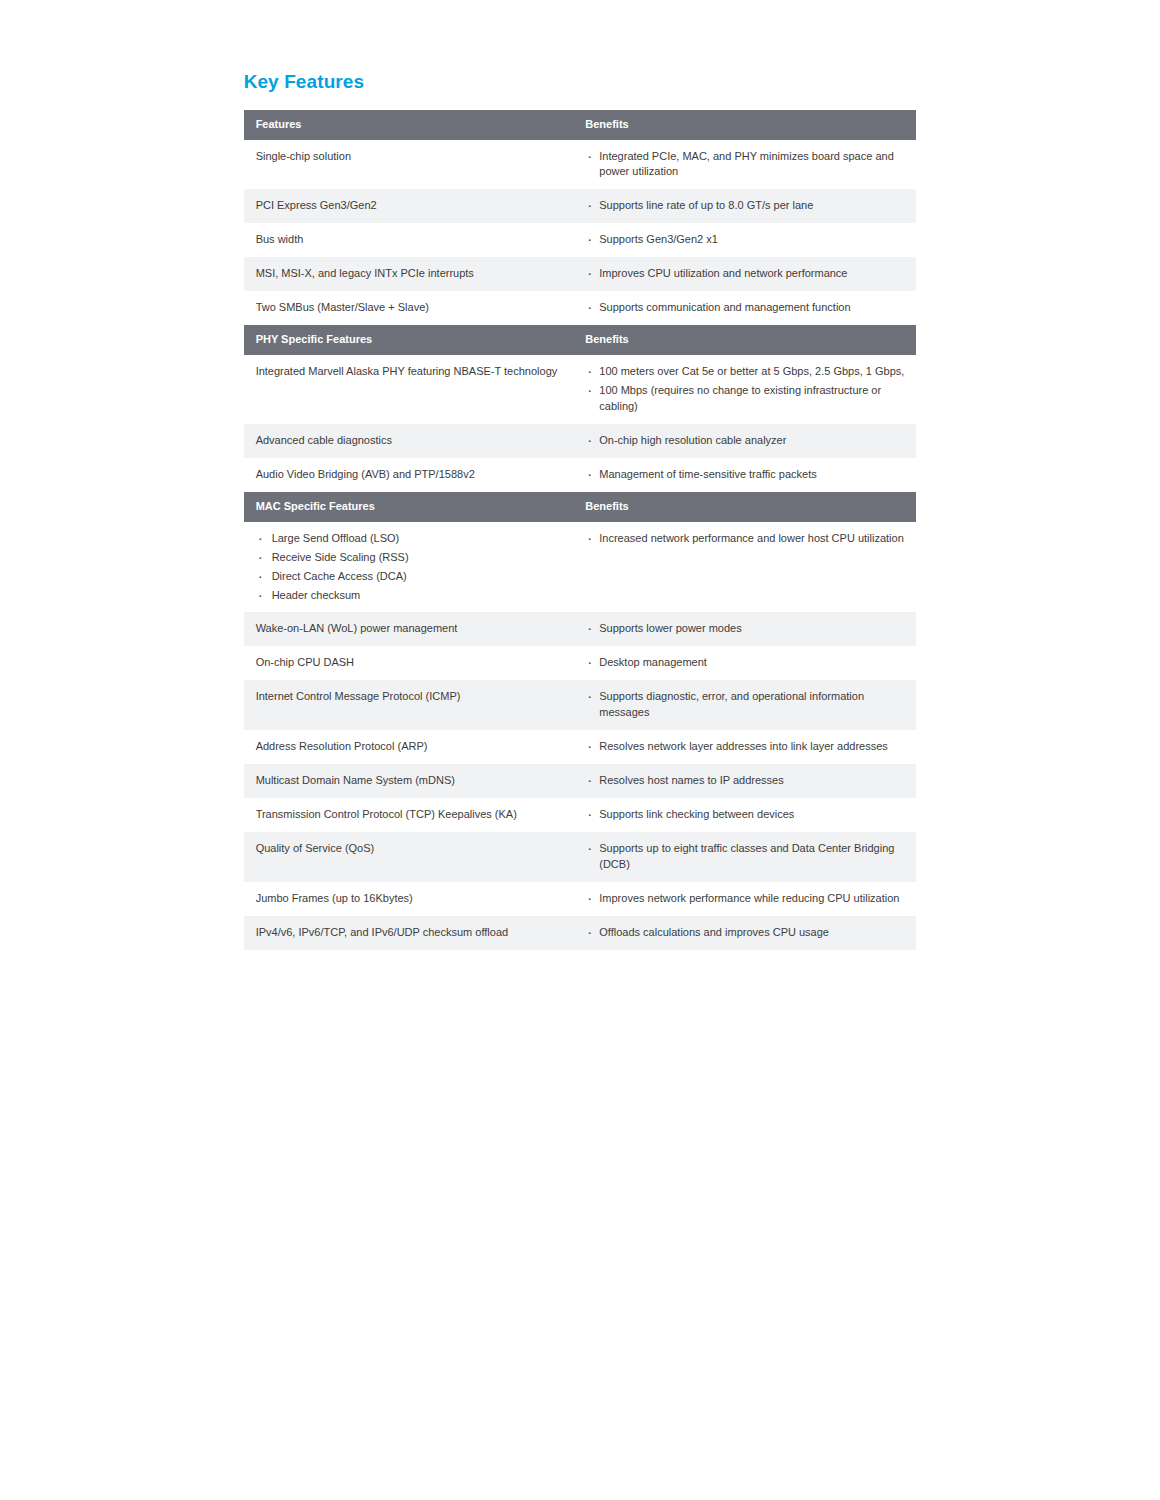Key Features
| Features | Benefits |
| --- | --- |
| Single-chip solution | Integrated PCIe, MAC, and PHY minimizes board space and power utilization |
| PCI Express Gen3/Gen2 | Supports line rate of up to 8.0 GT/s per lane |
| Bus width | Supports Gen3/Gen2 x1 |
| MSI, MSI-X, and legacy INTx PCIe interrupts | Improves CPU utilization and network performance |
| Two SMBus (Master/Slave + Slave) | Supports communication and management function |
| PHY Specific Features | Benefits |
| Integrated Marvell Alaska PHY featuring NBASE-T technology | 100 meters over Cat 5e or better at 5 Gbps, 2.5 Gbps, 1 Gbps, 100 Mbps (requires no change to existing infrastructure or cabling) |
| Advanced cable diagnostics | On-chip high resolution cable analyzer |
| Audio Video Bridging (AVB) and PTP/1588v2 | Management of time-sensitive traffic packets |
| MAC Specific Features | Benefits |
| Large Send Offload (LSO) Receive Side Scaling (RSS) Direct Cache Access (DCA) Header checksum | Increased network performance and lower host CPU utilization |
| Wake-on-LAN (WoL) power management | Supports lower power modes |
| On-chip CPU DASH | Desktop management |
| Internet Control Message Protocol (ICMP) | Supports diagnostic, error, and operational information messages |
| Address Resolution Protocol (ARP) | Resolves network layer addresses into link layer addresses |
| Multicast Domain Name System (mDNS) | Resolves host names to IP addresses |
| Transmission Control Protocol (TCP) Keepalives (KA) | Supports link checking between devices |
| Quality of Service (QoS) | Supports up to eight traffic classes and Data Center Bridging (DCB) |
| Jumbo Frames (up to 16Kbytes) | Improves network performance while reducing CPU utilization |
| IPv4/v6, IPv6/TCP, and IPv6/UDP checksum offload | Offloads calculations and improves CPU usage |